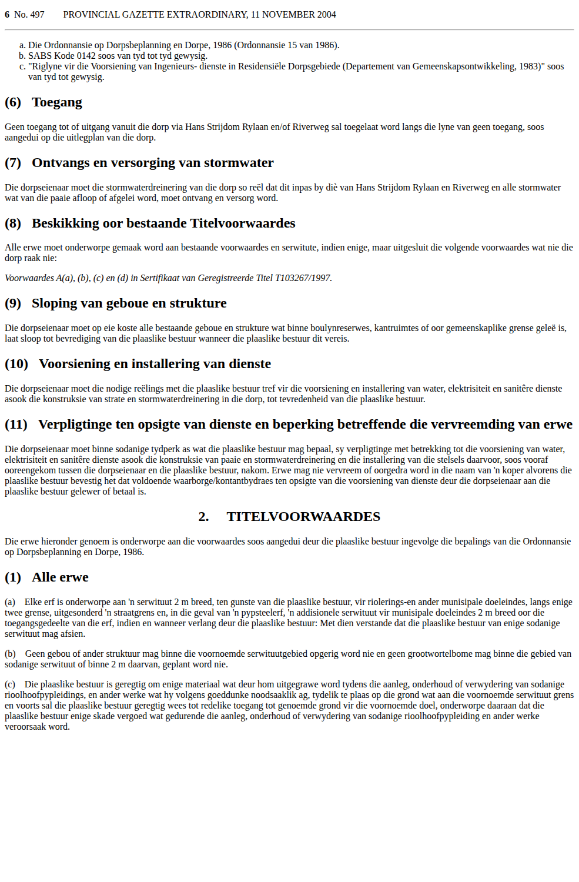6 No. 497 PROVINCIAL GAZETTE EXTRAORDINARY, 11 NOVEMBER 2004
Die Ordonnansie op Dorpsbeplanning en Dorpe, 1986 (Ordonnansie 15 van 1986).
SABS Kode 0142 soos van tyd tot tyd gewysig.
"Riglyne vir die Voorsiening van Ingenieurs- dienste in Residensiële Dorpsgebiede (Departement van Gemeenskapsontwikkeling, 1983)" soos van tyd tot gewysig.
(6) Toegang
Geen toegang tot of uitgang vanuit die dorp via Hans Strijdom Rylaan en/of Riverweg sal toegelaat word langs die lyne van geen toegang, soos aangedui op die uitlegplan van die dorp.
(7) Ontvangs en versorging van stormwater
Die dorpseienaar moet die stormwaterdreinering van die dorp so reël dat dit inpas by diè van Hans Strijdom Rylaan en Riverweg en alle stormwater wat van die paaie afloop of afgelei word, moet ontvang en versorg word.
(8) Beskikking oor bestaande Titelvoorwaardes
Alle erwe moet onderworpe gemaak word aan bestaande voorwaardes en serwitute, indien enige, maar uitgesluit die volgende voorwaardes wat nie die dorp raak nie:
Voorwaardes A(a), (b), (c) en (d) in Sertifikaat van Geregistreerde Titel T103267/1997.
(9) Sloping van geboue en strukture
Die dorpseienaar moet op eie koste alle bestaande geboue en strukture wat binne boulynreserwes, kantruimtes of oor gemeenskaplike grense geleë is, laat sloop tot bevrediging van die plaaslike bestuur wanneer die plaaslike bestuur dit vereis.
(10) Voorsiening en installering van dienste
Die dorpseienaar moet die nodige reëlings met die plaaslike bestuur tref vir die voorsiening en installering van water, elektrisiteit en sanitêre dienste asook die konstruksie van strate en stormwaterdreinering in die dorp, tot tevredenheid van die plaaslike bestuur.
(11) Verpligtinge ten opsigte van dienste en beperking betreffende die vervreemding van erwe
Die dorpseienaar moet binne sodanige tydperk as wat die plaaslike bestuur mag bepaal, sy verpligtinge met betrekking tot die voorsiening van water, elektrisiteit en sanitêre dienste asook die konstruksie van paaie en stormwaterdreinering en die installering van die stelsels daarvoor, soos vooraf ooreengekom tussen die dorpseienaar en die plaaslike bestuur, nakom. Erwe mag nie vervreem of oorgedra word in die naam van 'n koper alvorens die plaaslike bestuur bevestig het dat voldoende waarborge/kontantbydraes ten opsigte van die voorsiening van dienste deur die dorpseienaar aan die plaaslike bestuur gelewer of betaal is.
2. TITELVOORWAARDES
Die erwe hieronder genoem is onderworpe aan die voorwaardes soos aangedui deur die plaaslike bestuur ingevolge die bepalings van die Ordonnansie op Dorpsbeplanning en Dorpe, 1986.
(1) Alle erwe
(a) Elke erf is onderworpe aan 'n serwituut 2 m breed, ten gunste van die plaaslike bestuur, vir riolerings-en ander munisipale doeleindes, langs enige twee grense, uitgesonderd 'n straatgrens en, in die geval van 'n pypsteelerf, 'n addisionele serwituut vir munisipale doeleindes 2 m breed oor die toegangsgedeelte van die erf, indien en wanneer verlang deur die plaaslike bestuur: Met dien verstande dat die plaaslike bestuur van enige sodanige serwituut mag afsien.
(b) Geen gebou of ander struktuur mag binne die voornoemde serwituutgebied opgerig word nie en geen grootwortelbome mag binne die gebied van sodanige serwituut of binne 2 m daarvan, geplant word nie.
(c) Die plaaslike bestuur is geregtig om enige materiaal wat deur hom uitgegrawe word tydens die aanleg, onderhoud of verwydering van sodanige rioolhoofpypleidings, en ander werke wat hy volgens goeddunke noodsaaklik ag, tydelik te plaas op die grond wat aan die voornoemde serwituut grens en voorts sal die plaaslike bestuur geregtig wees tot redelike toegang tot genoemde grond vir die voornoemde doel, onderworpe daaraan dat die plaaslike bestuur enige skade vergoed wat gedurende die aanleg, onderhoud of verwydering van sodanige rioolhoofpypleiding en ander werke veroorsaak word.